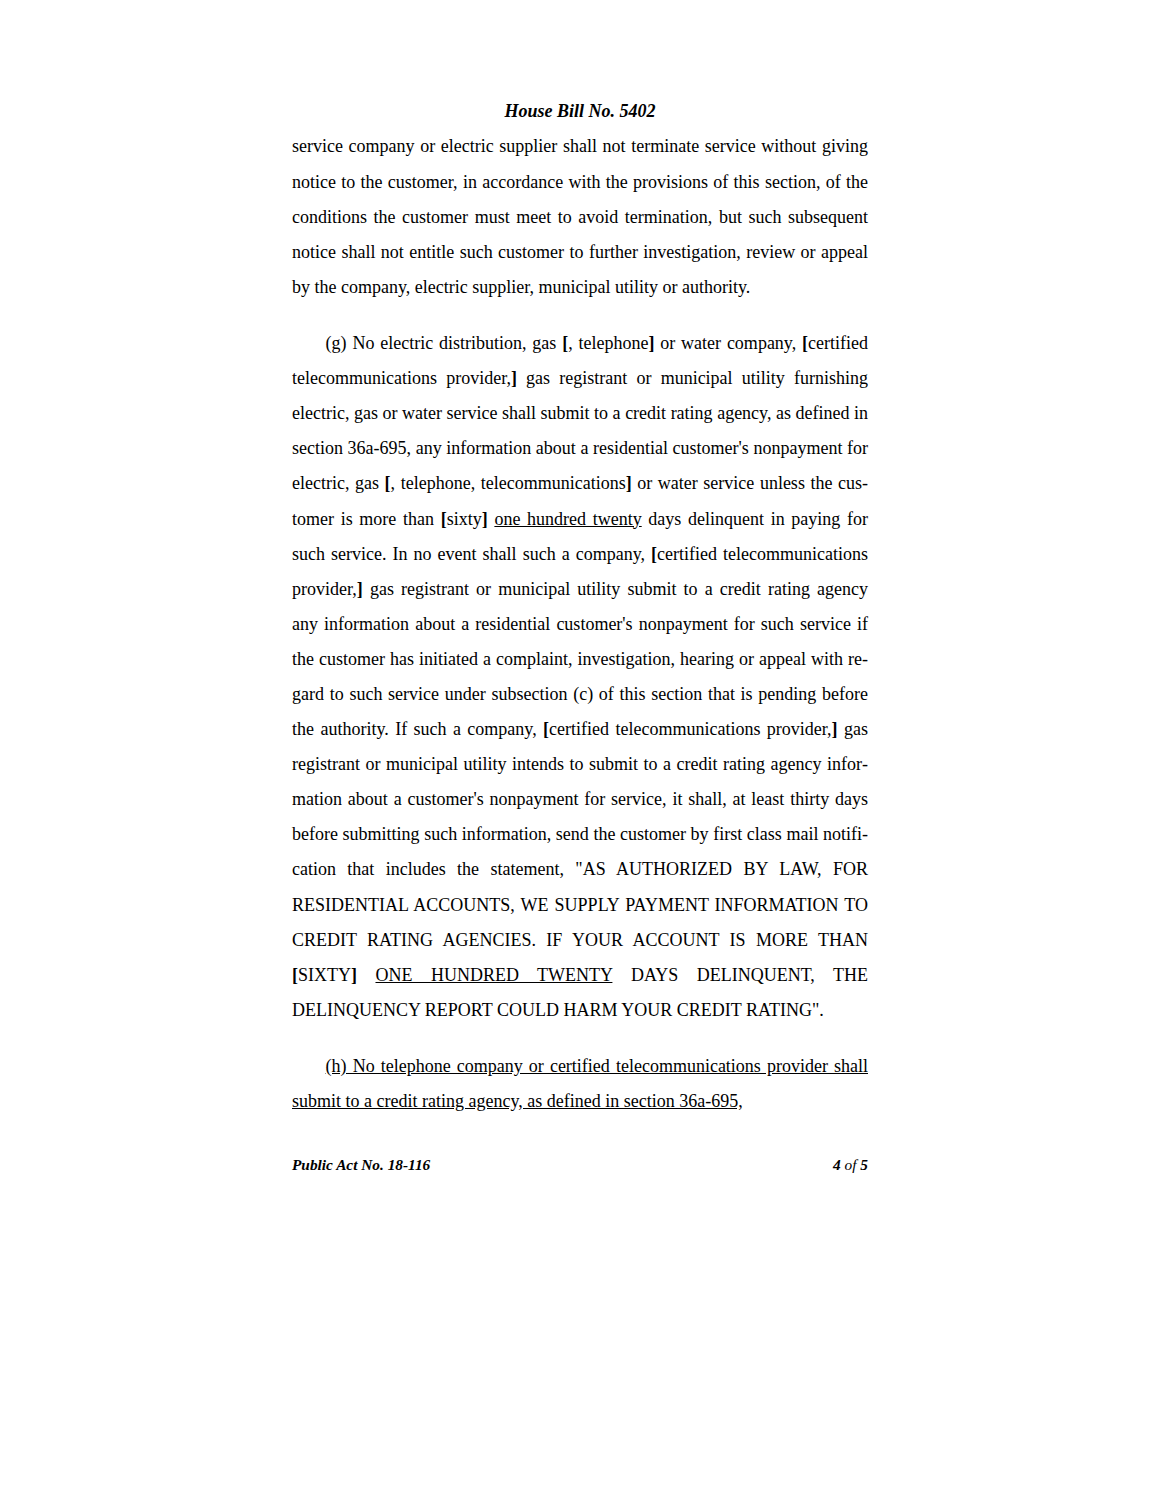House Bill No. 5402
service company or electric supplier shall not terminate service without giving notice to the customer, in accordance with the provisions of this section, of the conditions the customer must meet to avoid termination, but such subsequent notice shall not entitle such customer to further investigation, review or appeal by the company, electric supplier, municipal utility or authority.
(g) No electric distribution, gas [, telephone] or water company, [certified telecommunications provider,] gas registrant or municipal utility furnishing electric, gas or water service shall submit to a credit rating agency, as defined in section 36a-695, any information about a residential customer's nonpayment for electric, gas [, telephone, telecommunications] or water service unless the customer is more than [sixty] one hundred twenty days delinquent in paying for such service. In no event shall such a company, [certified telecommunications provider,] gas registrant or municipal utility submit to a credit rating agency any information about a residential customer's nonpayment for such service if the customer has initiated a complaint, investigation, hearing or appeal with regard to such service under subsection (c) of this section that is pending before the authority. If such a company, [certified telecommunications provider,] gas registrant or municipal utility intends to submit to a credit rating agency information about a customer's nonpayment for service, it shall, at least thirty days before submitting such information, send the customer by first class mail notification that includes the statement, "AS AUTHORIZED BY LAW, FOR RESIDENTIAL ACCOUNTS, WE SUPPLY PAYMENT INFORMATION TO CREDIT RATING AGENCIES. IF YOUR ACCOUNT IS MORE THAN [SIXTY] ONE HUNDRED TWENTY DAYS DELINQUENT, THE DELINQUENCY REPORT COULD HARM YOUR CREDIT RATING".
(h) No telephone company or certified telecommunications provider shall submit to a credit rating agency, as defined in section 36a-695,
Public Act No. 18-116 4 of 5